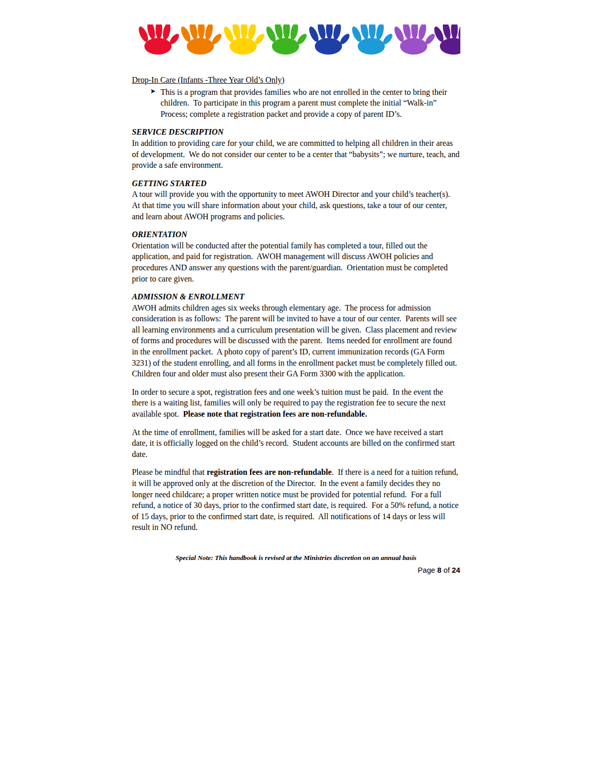Drop-In Care (Infants -Three Year Old’s Only)
This is a program that provides families who are not enrolled in the center to bring their children. To participate in this program a parent must complete the initial “Walk-in” Process; complete a registration packet and provide a copy of parent ID’s.
SERVICE DESCRIPTION
In addition to providing care for your child, we are committed to helping all children in their areas of development. We do not consider our center to be a center that “babysits”; we nurture, teach, and provide a safe environment.
GETTING STARTED
A tour will provide you with the opportunity to meet AWOH Director and your child’s teacher(s). At that time you will share information about your child, ask questions, take a tour of our center, and learn about AWOH programs and policies.
ORIENTATION
Orientation will be conducted after the potential family has completed a tour, filled out the application, and paid for registration. AWOH management will discuss AWOH policies and procedures AND answer any questions with the parent/guardian. Orientation must be completed prior to care given.
ADMISSION & ENROLLMENT
AWOH admits children ages six weeks through elementary age. The process for admission consideration is as follows: The parent will be invited to have a tour of our center. Parents will see all learning environments and a curriculum presentation will be given. Class placement and review of forms and procedures will be discussed with the parent. Items needed for enrollment are found in the enrollment packet. A photo copy of parent’s ID, current immunization records (GA Form 3231) of the student enrolling, and all forms in the enrollment packet must be completely filled out. Children four and older must also present their GA Form 3300 with the application.
In order to secure a spot, registration fees and one week’s tuition must be paid. In the event the there is a waiting list, families will only be required to pay the registration fee to secure the next available spot. Please note that registration fees are non-refundable.
At the time of enrollment, families will be asked for a start date. Once we have received a start date, it is officially logged on the child’s record. Student accounts are billed on the confirmed start date.
Please be mindful that registration fees are non-refundable. If there is a need for a tuition refund, it will be approved only at the discretion of the Director. In the event a family decides they no longer need childcare; a proper written notice must be provided for potential refund. For a full refund, a notice of 30 days, prior to the confirmed start date, is required. For a 50% refund, a notice of 15 days, prior to the confirmed start date, is required. All notifications of 14 days or less will result in NO refund.
Special Note: This handbook is revised at the Ministries discretion on an annual basis
Page 8 of 24